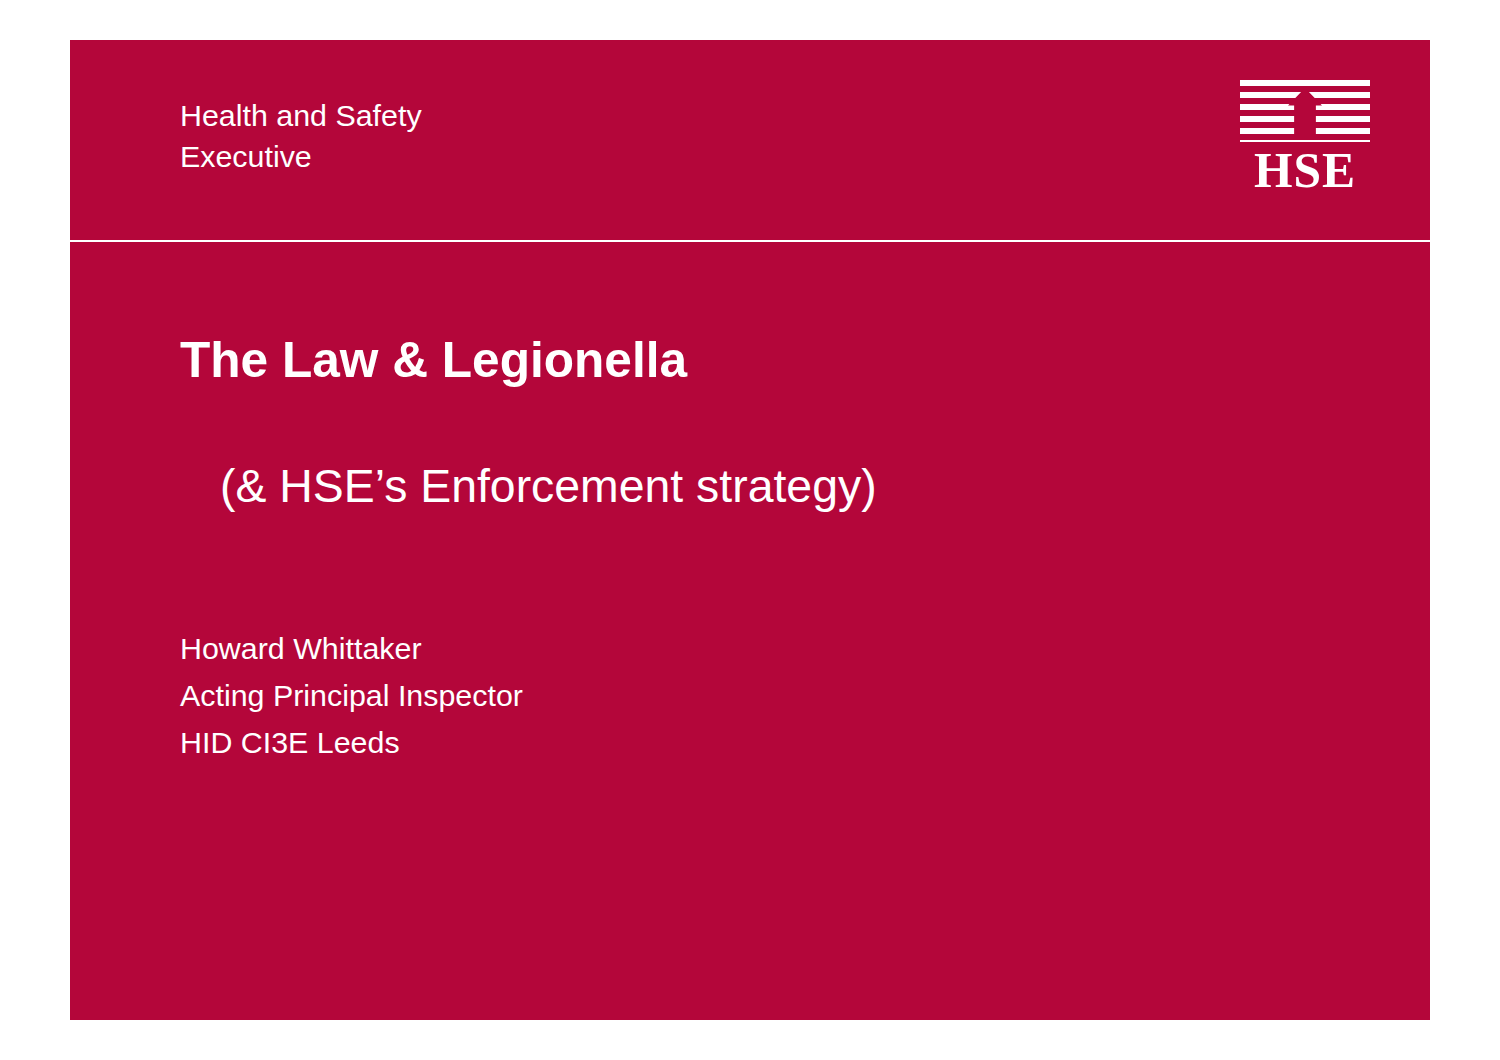Health and Safety
Executive
HSE
The Law & Legionella
(& HSE’s Enforcement strategy)
Howard Whittaker
Acting Principal Inspector
HID CI3E Leeds